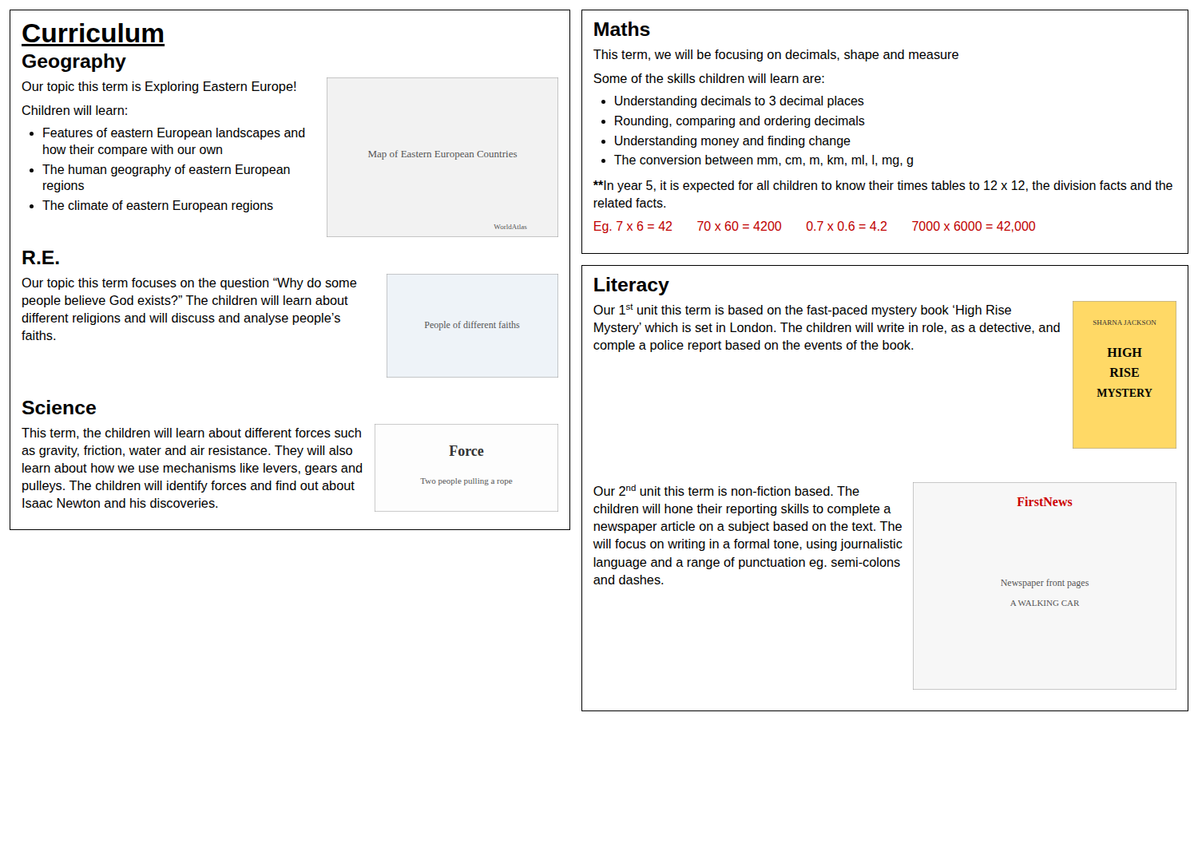Curriculum
Geography
Our topic this term is Exploring Eastern Europe!
Children will learn:
Features of eastern European landscapes and how their compare with our own
The human geography of eastern European regions
The climate of eastern European regions
R.E.
Our topic this term focuses on the question “Why do some people believe God exists?” The children will learn about different religions and will discuss and analyse people’s faiths.
Science
This term, the children will learn about different forces such as gravity, friction, water and air resistance. They will also learn about how we use mechanisms like levers, gears and pulleys. The children will identify forces and find out about Isaac Newton and his discoveries.
Maths
This term, we will be focusing on decimals, shape and measure
Some of the skills children will learn are:
Understanding decimals to 3 decimal places
Rounding, comparing and ordering decimals
Understanding money and finding change
The conversion between mm, cm, m, km, ml, l, mg, g
**In year 5, it is expected for all children to know their times tables to 12 x 12, the division facts and the related facts.
Eg. 7 x 6 = 42 70 x 60 = 4200 0.7 x 0.6 = 4.2 7000 x 6000 = 42,000
Literacy
Our 1st unit this term is based on the fast-paced mystery book ‘High Rise Mystery’ which is set in London. The children will write in role, as a detective, and comple a police report based on the events of the book.
Our 2nd unit this term is non-fiction based. The children will hone their reporting skills to complete a newspaper article on a subject based on the text. The will focus on writing in a formal tone, using journalistic language and a range of punctuation eg. semi-colons and dashes.